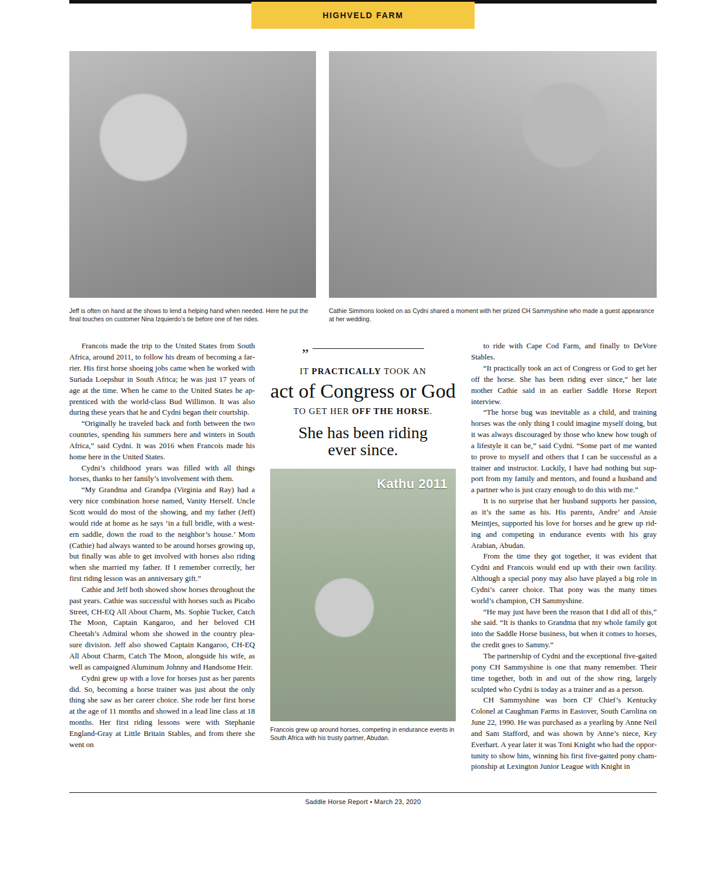Highveld Farm
Jeff is often on hand at the shows to lend a helping hand when needed. Here he put the final touches on customer Nina Izquierdo’s tie before one of her rides.
Cathie Simmons looked on as Cydni shared a moment with her prized CH Sammyshine who made a guest appearance at her wedding.
Francois made the trip to the United States from South Africa, around 2011, to follow his dream of becoming a farrier. His first horse shoeing jobs came when he worked with Suriada Loepshur in South Africa; he was just 17 years of age at the time. When he came to the United States he apprenticed with the world-class Bud Willimon. It was also during these years that he and Cydni began their courtship.
“Originally he traveled back and forth between the two countries, spending his summers here and winters in South Africa,” said Cydni. It was 2016 when Francois made his home here in the United States.
Cydni’s childhood years was filled with all things horses, thanks to her family’s involvement with them.
“My Grandma and Grandpa (Virginia and Ray) had a very nice combination horse named, Vanity Herself. Uncle Scott would do most of the showing, and my father (Jeff) would ride at home as he says ‘in a full bridle, with a western saddle, down the road to the neighbor’s house.’ Mom (Cathie) had always wanted to be around horses growing up, but finally was able to get involved with horses also riding when she married my father. If I remember correctly, her first riding lesson was an anniversary gift.”
Cathie and Jeff both showed show horses throughout the past years. Cathie was successful with horses such as Picabo Street, CH-EQ All About Charm, Ms. Sophie Tucker, Catch The Moon, Captain Kangaroo, and her beloved CH Cheetah’s Admiral whom she showed in the country pleasure division. Jeff also showed Captain Kangaroo, CH-EQ All About Charm, Catch The Moon, alongside his wife, as well as campaigned Aluminum Johnny and Handsome Heir.
Cydni grew up with a love for horses just as her parents did. So, becoming a horse trainer was just about the only thing she saw as her career choice. She rode her first horse at the age of 11 months and showed in a lead line class at 18 months. Her first riding lessons were with Stephanie England-Gray at Little Britain Stables, and from there she went on
“
It practically took an
act of Congress or God
to get her off the horse.
She has been riding
ever since.
Kathu 2011
Francois grew up around horses, competing in endurance events in South Africa with his trusty partner, Abudan.
to ride with Cape Cod Farm, and finally to DeVore Stables.
“It practically took an act of Congress or God to get her off the horse. She has been riding ever since,” her late mother Cathie said in an earlier Saddle Horse Report interview.
“The horse bug was inevitable as a child, and training horses was the only thing I could imagine myself doing, but it was always discouraged by those who knew how tough of a lifestyle it can be,” said Cydni. “Some part of me wanted to prove to myself and others that I can be successful as a trainer and instructor. Luckily, I have had nothing but support from my family and mentors, and found a husband and a partner who is just crazy enough to do this with me.”
It is no surprise that her husband supports her passion, as it’s the same as his. His parents, Andre’ and Ansie Meintjes, supported his love for horses and he grew up riding and competing in endurance events with his gray Arabian, Abudan.
From the time they got together, it was evident that Cydni and Francois would end up with their own facility. Although a special pony may also have played a big role in Cydni’s career choice. That pony was the many times world’s champion, CH Sammyshine.
“He may just have been the reason that I did all of this,” she said. “It is thanks to Grandma that my whole family got into the Saddle Horse business, but when it comes to horses, the credit goes to Sammy.”
The partnership of Cydni and the exceptional five-gaited pony CH Sammyshine is one that many remember. Their time together, both in and out of the show ring, largely sculpted who Cydni is today as a trainer and as a person.
CH Sammyshine was born CF Chief’s Kentucky Colonel at Caughman Farms in Eastover, South Carolina on June 22, 1990. He was purchased as a yearling by Anne Neil and Sam Stafford, and was shown by Anne’s niece, Key Everhart. A year later it was Toni Knight who had the opportunity to show him, winning his first five-gaited pony championship at Lexington Junior League with Knight in
Saddle Horse Report • March 23, 2020